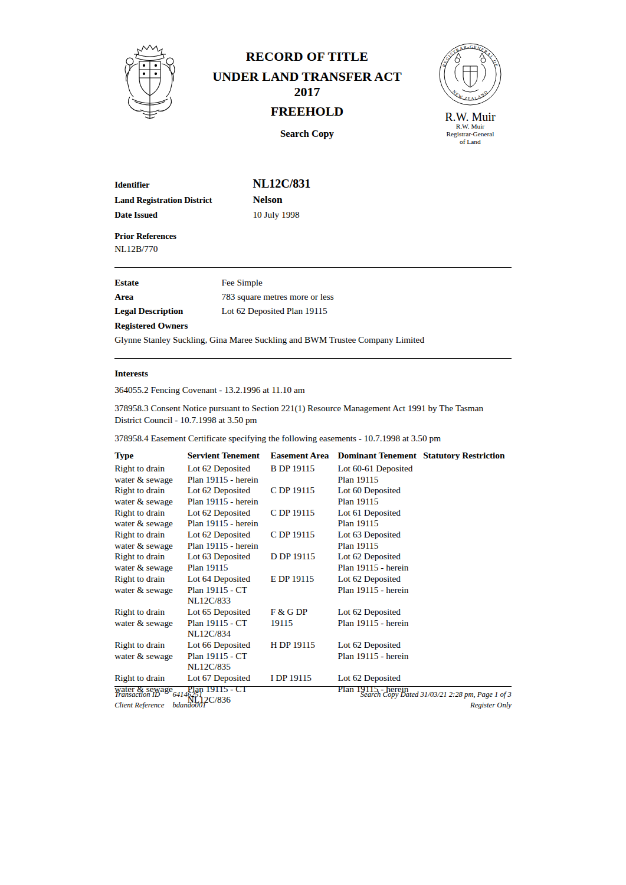RECORD OF TITLE
UNDER LAND TRANSFER ACT 2017
FREEHOLD
Search Copy
REGISTRAR-GENERAL OF NEW ZEALAND
R.W. Muir
R.W. Muir
Registrar-General
of Land
Identifier
NL12C/831
Land Registration District
Nelson
Date Issued
10 July 1998
Prior References
NL12B/770
Estate
Fee Simple
Area
783 square metres more or less
Legal Description
Lot 62 Deposited Plan 19115
Registered Owners
Glynne Stanley Suckling, Gina Maree Suckling and BWM Trustee Company Limited
Interests
364055.2 Fencing Covenant - 13.2.1996 at 11.10 am
378958.3 Consent Notice pursuant to Section 221(1) Resource Management Act 1991 by The Tasman District Council - 10.7.1998 at 3.50 pm
378958.4 Easement Certificate specifying the following easements - 10.7.1998 at 3.50 pm
| Type | Servient Tenement | Easement Area | Dominant Tenement | Statutory Restriction |
| --- | --- | --- | --- | --- |
| Right to drain water & sewage | Lot 62 Deposited Plan 19115 - herein | B DP 19115 | Lot 60-61 Deposited Plan 19115 | |
| Right to drain water & sewage | Lot 62 Deposited Plan 19115 - herein | C DP 19115 | Lot 60 Deposited Plan 19115 | |
| Right to drain water & sewage | Lot 62 Deposited Plan 19115 - herein | C DP 19115 | Lot 61 Deposited Plan 19115 | |
| Right to drain water & sewage | Lot 62 Deposited Plan 19115 - herein | C DP 19115 | Lot 63 Deposited Plan 19115 | |
| Right to drain water & sewage | Lot 63 Deposited Plan 19115 | D DP 19115 | Lot 62 Deposited Plan 19115 - herein | |
| Right to drain water & sewage | Lot 64 Deposited Plan 19115 - CT NL12C/833 | E DP 19115 | Lot 62 Deposited Plan 19115 - herein | |
| Right to drain water & sewage | Lot 65 Deposited Plan 19115 - CT NL12C/834 | F & G DP 19115 | Lot 62 Deposited Plan 19115 - herein | |
| Right to drain water & sewage | Lot 66 Deposited Plan 19115 - CT NL12C/835 | H DP 19115 | Lot 62 Deposited Plan 19115 - herein | |
| Right to drain water & sewage | Lot 67 Deposited Plan 19115 - CT NL12C/836 | I DP 19115 | Lot 62 Deposited Plan 19115 - herein | |
Transaction ID64146251
Client Referencebdando001
Search Copy Dated 31/03/21 2:28 pm, Page 1 of 3
Register Only